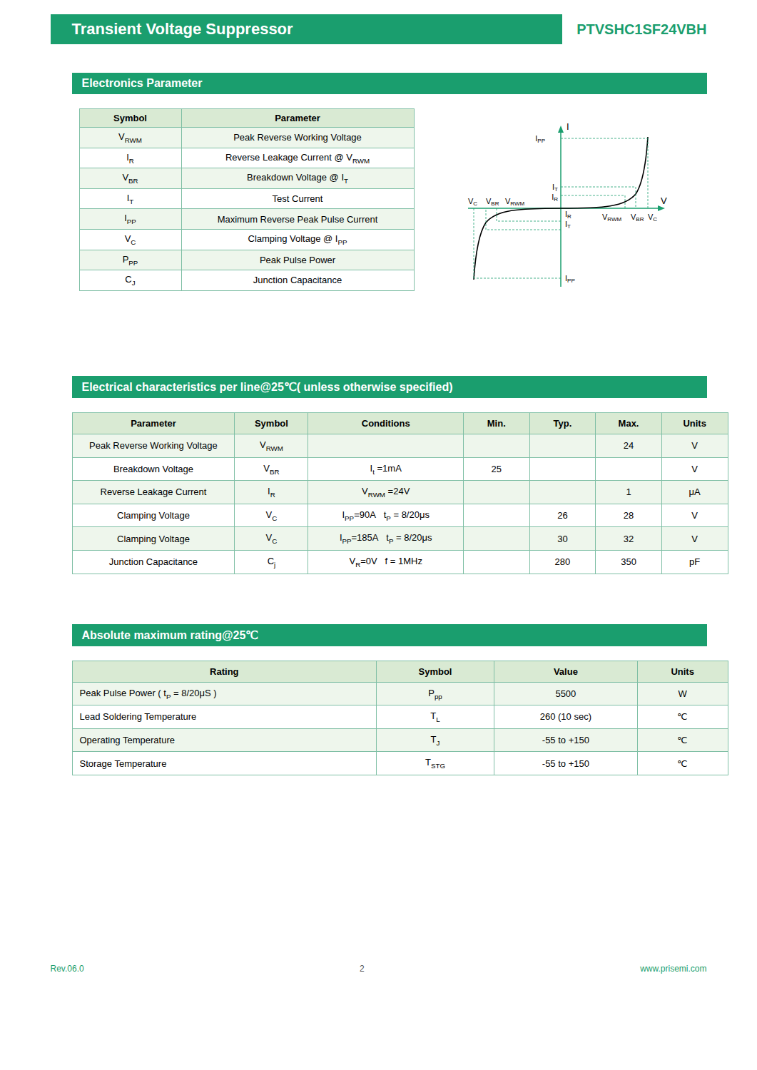Transient Voltage Suppressor
PTVSHC1SF24VBH
Electronics Parameter
| Symbol | Parameter |
| --- | --- |
| V RWM | Peak Reverse Working Voltage |
| I R | Reverse Leakage Current @ V RWM |
| V BR | Breakdown Voltage @ I T |
| I T | Test Current |
| I PP | Maximum Reverse Peak Pulse Current |
| V C | Clamping Voltage @ I PP |
| P PP | Peak Pulse Power |
| C J | Junction Capacitance |
I V IPP IT IR IR IT IPP VC VBR VRWM VRWM VBR VC
Electrical characteristics per line@25℃( unless otherwise specified)
| Parameter | Symbol | Conditions | Min. | Typ. | Max. | Units |
| --- | --- | --- | --- | --- | --- | --- |
| Peak Reverse Working Voltage | V RWM | | | | 24 | V |
| Breakdown Voltage | V BR | I t =1mA | 25 | | | V |
| Reverse Leakage Current | I R | V RWM =24V | | | 1 | μA |
| Clamping Voltage | V C | I PP =90A t P = 8/20μs | | 26 | 28 | V |
| Clamping Voltage | V C | I PP =185A t P = 8/20μs | | 30 | 32 | V |
| Junction Capacitance | C j | V R =0V f = 1MHz | | 280 | 350 | pF |
Absolute maximum rating@25℃
| Rating | Symbol | Value | Units |
| --- | --- | --- | --- |
| Peak Pulse Power ( t P = 8/20μS ) | P pp | 5500 | W |
| Lead Soldering Temperature | T L | 260 (10 sec) | ℃ |
| Operating Temperature | T J | -55 to +150 | ℃ |
| Storage Temperature | T STG | -55 to +150 | ℃ |
Rev.06.0
2
www.prisemi.com